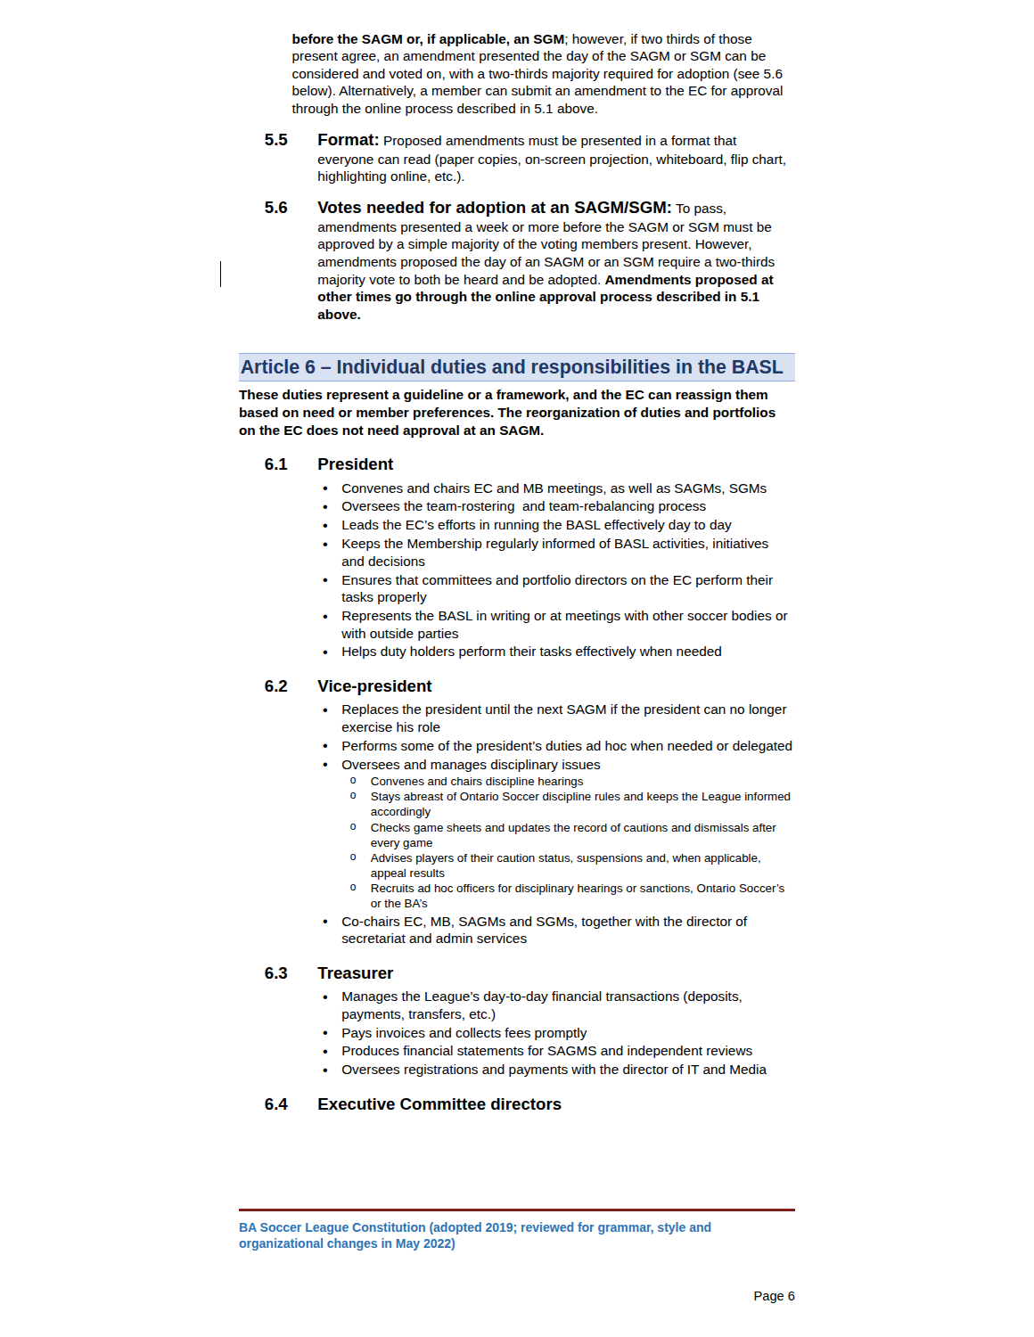before the SAGM or, if applicable, an SGM; however, if two thirds of those present agree, an amendment presented the day of the SAGM or SGM can be considered and voted on, with a two-thirds majority required for adoption (see 5.6 below). Alternatively, a member can submit an amendment to the EC for approval through the online process described in 5.1 above.
5.5
Format: Proposed amendments must be presented in a format that everyone can read (paper copies, on-screen projection, whiteboard, flip chart, highlighting online, etc.).
5.6
Votes needed for adoption at an SAGM/SGM: To pass, amendments presented a week or more before the SAGM or SGM must be approved by a simple majority of the voting members present. However, amendments proposed the day of an SAGM or an SGM require a two-thirds majority vote to both be heard and be adopted. Amendments proposed at other times go through the online approval process described in 5.1 above.
Article 6 – Individual duties and responsibilities in the BASL
These duties represent a guideline or a framework, and the EC can reassign them based on need or member preferences. The reorganization of duties and portfolios on the EC does not need approval at an SAGM.
6.1 President
Convenes and chairs EC and MB meetings, as well as SAGMs, SGMs
Oversees the team-rostering and team-rebalancing process
Leads the EC’s efforts in running the BASL effectively day to day
Keeps the Membership regularly informed of BASL activities, initiatives and decisions
Ensures that committees and portfolio directors on the EC perform their tasks properly
Represents the BASL in writing or at meetings with other soccer bodies or with outside parties
Helps duty holders perform their tasks effectively when needed
6.2 Vice-president
Replaces the president until the next SAGM if the president can no longer exercise his role
Performs some of the president’s duties ad hoc when needed or delegated
Oversees and manages disciplinary issues
Convenes and chairs discipline hearings
Stays abreast of Ontario Soccer discipline rules and keeps the League informed accordingly
Checks game sheets and updates the record of cautions and dismissals after every game
Advises players of their caution status, suspensions and, when applicable, appeal results
Recruits ad hoc officers for disciplinary hearings or sanctions, Ontario Soccer’s or the BA’s
Co-chairs EC, MB, SAGMs and SGMs, together with the director of secretariat and admin services
6.3 Treasurer
Manages the League’s day-to-day financial transactions (deposits, payments, transfers, etc.)
Pays invoices and collects fees promptly
Produces financial statements for SAGMS and independent reviews
Oversees registrations and payments with the director of IT and Media
6.4 Executive Committee directors
BA Soccer League Constitution (adopted 2019; reviewed for grammar, style and organizational changes in May 2022)
Page 6